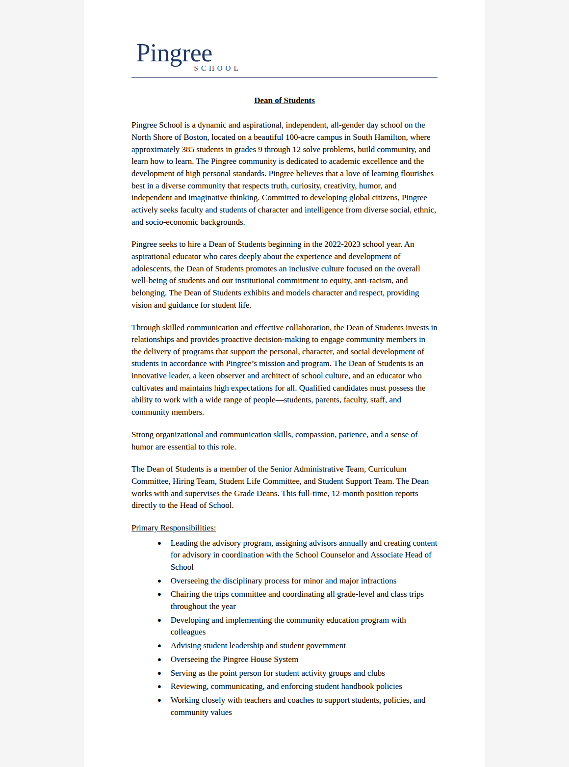Pingree SCHOOL
Dean of Students
Pingree School is a dynamic and aspirational, independent, all-gender day school on the North Shore of Boston, located on a beautiful 100-acre campus in South Hamilton, where approximately 385 students in grades 9 through 12 solve problems, build community, and learn how to learn. The Pingree community is dedicated to academic excellence and the development of high personal standards. Pingree believes that a love of learning flourishes best in a diverse community that respects truth, curiosity, creativity, humor, and independent and imaginative thinking. Committed to developing global citizens, Pingree actively seeks faculty and students of character and intelligence from diverse social, ethnic, and socio-economic backgrounds.
Pingree seeks to hire a Dean of Students beginning in the 2022-2023 school year. An aspirational educator who cares deeply about the experience and development of adolescents, the Dean of Students promotes an inclusive culture focused on the overall well-being of students and our institutional commitment to equity, anti-racism, and belonging. The Dean of Students exhibits and models character and respect, providing vision and guidance for student life.
Through skilled communication and effective collaboration, the Dean of Students invests in relationships and provides proactive decision-making to engage community members in the delivery of programs that support the personal, character, and social development of students in accordance with Pingree’s mission and program. The Dean of Students is an innovative leader, a keen observer and architect of school culture, and an educator who cultivates and maintains high expectations for all. Qualified candidates must possess the ability to work with a wide range of people—students, parents, faculty, staff, and community members.
Strong organizational and communication skills, compassion, patience, and a sense of humor are essential to this role.
The Dean of Students is a member of the Senior Administrative Team, Curriculum Committee, Hiring Team, Student Life Committee, and Student Support Team. The Dean works with and supervises the Grade Deans. This full-time, 12-month position reports directly to the Head of School.
Primary Responsibilities:
Leading the advisory program, assigning advisors annually and creating content for advisory in coordination with the School Counselor and Associate Head of School
Overseeing the disciplinary process for minor and major infractions
Chairing the trips committee and coordinating all grade-level and class trips throughout the year
Developing and implementing the community education program with colleagues
Advising student leadership and student government
Overseeing the Pingree House System
Serving as the point person for student activity groups and clubs
Reviewing, communicating, and enforcing student handbook policies
Working closely with teachers and coaches to support students, policies, and community values